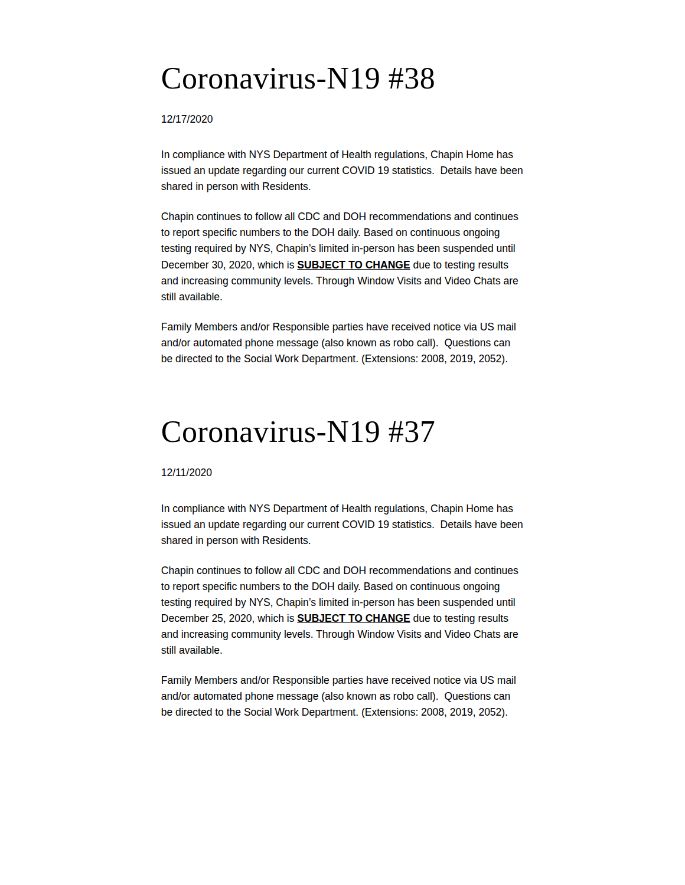Coronavirus-N19 #38
12/17/2020
In compliance with NYS Department of Health regulations, Chapin Home has issued an update regarding our current COVID 19 statistics. Details have been shared in person with Residents.
Chapin continues to follow all CDC and DOH recommendations and continues to report specific numbers to the DOH daily. Based on continuous ongoing testing required by NYS, Chapin’s limited in-person has been suspended until December 30, 2020, which is SUBJECT TO CHANGE due to testing results and increasing community levels. Through Window Visits and Video Chats are still available.
Family Members and/or Responsible parties have received notice via US mail and/or automated phone message (also known as robo call). Questions can be directed to the Social Work Department. (Extensions: 2008, 2019, 2052).
Coronavirus-N19 #37
12/11/2020
In compliance with NYS Department of Health regulations, Chapin Home has issued an update regarding our current COVID 19 statistics. Details have been shared in person with Residents.
Chapin continues to follow all CDC and DOH recommendations and continues to report specific numbers to the DOH daily. Based on continuous ongoing testing required by NYS, Chapin’s limited in-person has been suspended until December 25, 2020, which is SUBJECT TO CHANGE due to testing results and increasing community levels. Through Window Visits and Video Chats are still available.
Family Members and/or Responsible parties have received notice via US mail and/or automated phone message (also known as robo call). Questions can be directed to the Social Work Department. (Extensions: 2008, 2019, 2052).